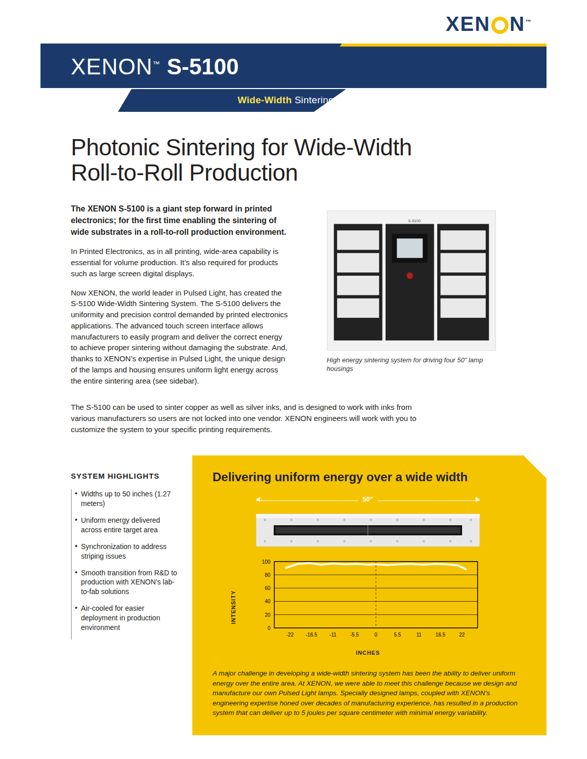XEN N™
XENON™ S-5100
Wide-Width Sintering System
Photonic Sintering for Wide-Width
Roll-to-Roll Production
The XENON S-5100 is a giant step forward in printed electronics; for the first time enabling the sintering of wide substrates in a roll-to-roll production environment.
In Printed Electronics, as in all printing, wide-area capability is essential for volume production. It’s also required for products such as large screen digital displays.
Now XENON, the world leader in Pulsed Light, has created the S-5100 Wide-Width Sintering System. The S-5100 delivers the uniformity and precision control demanded by printed electronics applications. The advanced touch screen interface allows manufacturers to easily program and deliver the correct energy to achieve proper sintering without damaging the substrate. And, thanks to XENON’s expertise in Pulsed Light, the unique design of the lamps and housing ensures uniform light energy across the entire sintering area (see sidebar).
High energy sintering system for driving four 50” lamp housings
The S-5100 can be used to sinter copper as well as silver inks, and is designed to work with inks from various manufacturers so users are not locked into one vendor. XENON engineers will work with you to customize the system to your specific printing requirements.
System Highlights
Widths up to 50 inches (1.27 meters)
Uniform energy delivered across entire target area
Synchronization to address striping issues
Smooth transition from R&D to production with XENON’s lab-to-fab solutions
Air-cooled for easier deployment in production environment
Delivering uniform energy over a wide width
50”
INTENSITY 100 80 60 40 20 0 -22 -16.5 -11 -5.5 0 5.5 11 16.5 22
INCHES
A major challenge in developing a wide-width sintering system has been the ability to deliver uniform energy over the entire area. At XENON, we were able to meet this challenge because we design and manufacture our own Pulsed Light lamps. Specially designed lamps, coupled with XENON’s engineering expertise honed over decades of manufacturing experience, has resulted in a production system that can deliver up to 5 joules per square centimeter with minimal energy variability.